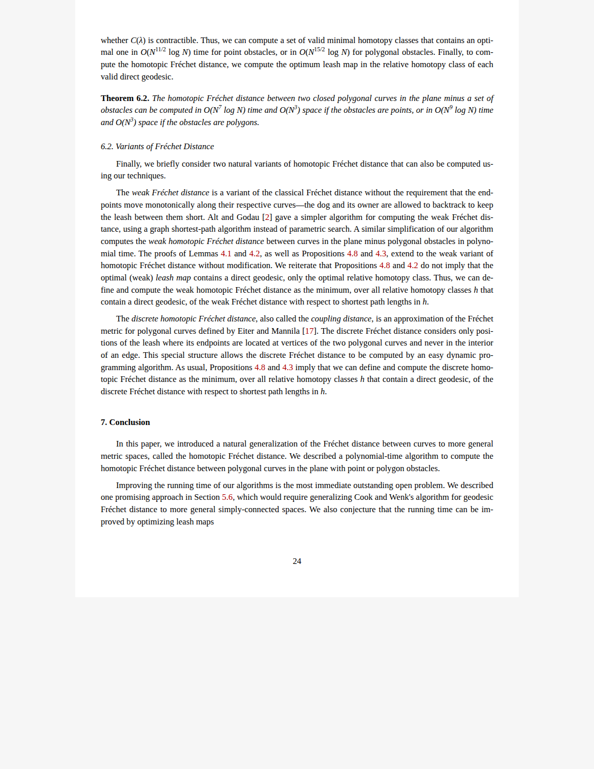whether C(λ) is contractible. Thus, we can compute a set of valid minimal homotopy classes that contains an optimal one in O(N11/2 log N) time for point obstacles, or in O(N15/2 log N) for polygonal obstacles. Finally, to compute the homotopic Fréchet distance, we compute the optimum leash map in the relative homotopy class of each valid direct geodesic.
Theorem 6.2. The homotopic Fréchet distance between two closed polygonal curves in the plane minus a set of obstacles can be computed in O(N7 log N) time and O(N3) space if the obstacles are points, or in O(N9 log N) time and O(N3) space if the obstacles are polygons.
6.2. Variants of Fréchet Distance
Finally, we briefly consider two natural variants of homotopic Fréchet distance that can also be computed using our techniques.
The weak Fréchet distance is a variant of the classical Fréchet distance without the requirement that the endpoints move monotonically along their respective curves—the dog and its owner are allowed to backtrack to keep the leash between them short. Alt and Godau [2] gave a simpler algorithm for computing the weak Fréchet distance, using a graph shortest-path algorithm instead of parametric search. A similar simplification of our algorithm computes the weak homotopic Fréchet distance between curves in the plane minus polygonal obstacles in polynomial time. The proofs of Lemmas 4.1 and 4.2, as well as Propositions 4.8 and 4.3, extend to the weak variant of homotopic Fréchet distance without modification. We reiterate that Propositions 4.8 and 4.2 do not imply that the optimal (weak) leash map contains a direct geodesic, only the optimal relative homotopy class. Thus, we can define and compute the weak homotopic Fréchet distance as the minimum, over all relative homotopy classes h that contain a direct geodesic, of the weak Fréchet distance with respect to shortest path lengths in h.
The discrete homotopic Fréchet distance, also called the coupling distance, is an approximation of the Fréchet metric for polygonal curves defined by Eiter and Mannila [17]. The discrete Fréchet distance considers only positions of the leash where its endpoints are located at vertices of the two polygonal curves and never in the interior of an edge. This special structure allows the discrete Fréchet distance to be computed by an easy dynamic programming algorithm. As usual, Propositions 4.8 and 4.3 imply that we can define and compute the discrete homotopic Fréchet distance as the minimum, over all relative homotopy classes h that contain a direct geodesic, of the discrete Fréchet distance with respect to shortest path lengths in h.
7. Conclusion
In this paper, we introduced a natural generalization of the Fréchet distance between curves to more general metric spaces, called the homotopic Fréchet distance. We described a polynomial-time algorithm to compute the homotopic Fréchet distance between polygonal curves in the plane with point or polygon obstacles.
Improving the running time of our algorithms is the most immediate outstanding open problem. We described one promising approach in Section 5.6, which would require generalizing Cook and Wenk's algorithm for geodesic Fréchet distance to more general simply-connected spaces. We also conjecture that the running time can be improved by optimizing leash maps
24